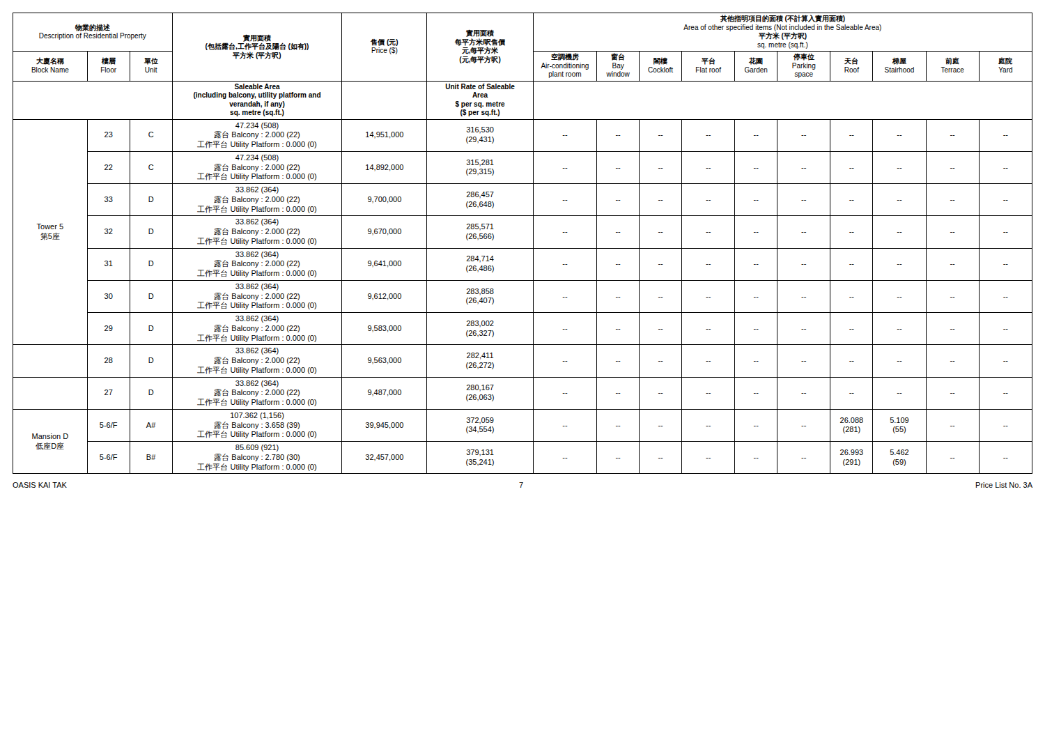| 物業的描述 Description of Residential Property | 實用面積 (包括露台,工作平台及陽台 (如有)) 平方米 (平方呎) | 售價 (元) Price ($) | 實用面積 每平方米/呎售價 元,每平方米 (元,每平方呎) | 其他指明項目的面積 (不計算入實用面積) Area of other specified items (Not included in the Saleable Area) 平方米 (平方呎) sq. metre (sq.ft.) |
| --- | --- | --- | --- | --- |
| 大廈名稱 Block Name | 樓層 Floor | 單位 Unit | 空調機房 Air-conditioning plant room | 窗台 Bay window | 閣樓 Cockloft | 平台 Flat roof | 花園 Garden | 停車位 Parking space | 天台 Roof | 梯屋 Stairhood | 前庭 Terrace | 庭院 Yard |
| | Saleable Area (including balcony, utility platform and verandah, if any) sq. metre (sq.ft.) | | Unit Rate of Saleable Area $ per sq. metre ($ per sq.ft.) | |
| Tower 5 第5座 | 23 | C | 47.234 (508) 露台 Balcony : 2.000 (22) 工作平台 Utility Platform : 0.000 (0) | 14,951,000 | 316,530 (29,431) | -- | -- | -- | -- | -- | -- | -- | -- | -- | -- |
| 22 | C | 47.234 (508) 露台 Balcony : 2.000 (22) 工作平台 Utility Platform : 0.000 (0) | 14,892,000 | 315,281 (29,315) | -- | -- | -- | -- | -- | -- | -- | -- | -- | -- |
| 33 | D | 33.862 (364) 露台 Balcony : 2.000 (22) 工作平台 Utility Platform : 0.000 (0) | 9,700,000 | 286,457 (26,648) | -- | -- | -- | -- | -- | -- | -- | -- | -- | -- |
| 32 | D | 33.862 (364) 露台 Balcony : 2.000 (22) 工作平台 Utility Platform : 0.000 (0) | 9,670,000 | 285,571 (26,566) | -- | -- | -- | -- | -- | -- | -- | -- | -- | -- |
| 31 | D | 33.862 (364) 露台 Balcony : 2.000 (22) 工作平台 Utility Platform : 0.000 (0) | 9,641,000 | 284,714 (26,486) | -- | -- | -- | -- | -- | -- | -- | -- | -- | -- |
| 30 | D | 33.862 (364) 露台 Balcony : 2.000 (22) 工作平台 Utility Platform : 0.000 (0) | 9,612,000 | 283,858 (26,407) | -- | -- | -- | -- | -- | -- | -- | -- | -- | -- |
| 29 | D | 33.862 (364) 露台 Balcony : 2.000 (22) 工作平台 Utility Platform : 0.000 (0) | 9,583,000 | 283,002 (26,327) | -- | -- | -- | -- | -- | -- | -- | -- | -- | -- |
| | 28 | D | 33.862 (364) 露台 Balcony : 2.000 (22) 工作平台 Utility Platform : 0.000 (0) | 9,563,000 | 282,411 (26,272) | -- | -- | -- | -- | -- | -- | -- | -- | -- | -- |
| | 27 | D | 33.862 (364) 露台 Balcony : 2.000 (22) 工作平台 Utility Platform : 0.000 (0) | 9,487,000 | 280,167 (26,063) | -- | -- | -- | -- | -- | -- | -- | -- | -- | -- |
| Mansion D 低座D座 | 5-6/F | A# | 107.362 (1,156) 露台 Balcony : 3.658 (39) 工作平台 Utility Platform : 0.000 (0) | 39,945,000 | 372,059 (34,554) | -- | -- | -- | -- | -- | -- | 26.088 (281) | 5.109 (55) | -- | -- |
| 5-6/F | B# | 85.609 (921) 露台 Balcony : 2.780 (30) 工作平台 Utility Platform : 0.000 (0) | 32,457,000 | 379,131 (35,241) | -- | -- | -- | -- | -- | -- | 26.993 (291) | 5.462 (59) | -- | -- |
OASIS KAI TAK
7
Price List No. 3A